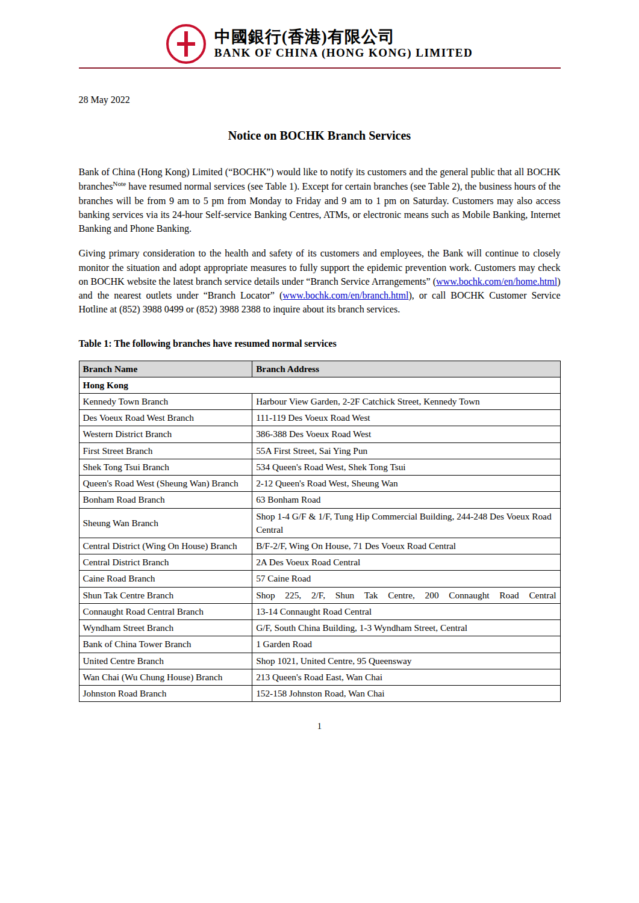中國銀行(香港)有限公司
BANK OF CHINA (HONG KONG) LIMITED
28 May 2022
Notice on BOCHK Branch Services
Bank of China (Hong Kong) Limited (“BOCHK”) would like to notify its customers and the general public that all BOCHK branchesNote have resumed normal services (see Table 1). Except for certain branches (see Table 2), the business hours of the branches will be from 9 am to 5 pm from Monday to Friday and 9 am to 1 pm on Saturday. Customers may also access banking services via its 24-hour Self-service Banking Centres, ATMs, or electronic means such as Mobile Banking, Internet Banking and Phone Banking.
Giving primary consideration to the health and safety of its customers and employees, the Bank will continue to closely monitor the situation and adopt appropriate measures to fully support the epidemic prevention work. Customers may check on BOCHK website the latest branch service details under “Branch Service Arrangements” (www.bochk.com/en/home.html) and the nearest outlets under “Branch Locator” (www.bochk.com/en/branch.html), or call BOCHK Customer Service Hotline at (852) 3988 0499 or (852) 3988 2388 to inquire about its branch services.
Table 1: The following branches have resumed normal services
| Branch Name | Branch Address |
| --- | --- |
| Hong Kong |
| Kennedy Town Branch | Harbour View Garden, 2-2F Catchick Street, Kennedy Town |
| Des Voeux Road West Branch | 111-119 Des Voeux Road West |
| Western District Branch | 386-388 Des Voeux Road West |
| First Street Branch | 55A First Street, Sai Ying Pun |
| Shek Tong Tsui Branch | 534 Queen's Road West, Shek Tong Tsui |
| Queen's Road West (Sheung Wan) Branch | 2-12 Queen's Road West, Sheung Wan |
| Bonham Road Branch | 63 Bonham Road |
| Sheung Wan Branch | Shop 1-4 G/F & 1/F, Tung Hip Commercial Building, 244-248 Des Voeux Road Central |
| Central District (Wing On House) Branch | B/F-2/F, Wing On House, 71 Des Voeux Road Central |
| Central District Branch | 2A Des Voeux Road Central |
| Caine Road Branch | 57 Caine Road |
| Shun Tak Centre Branch | Shop 225, 2/F, Shun Tak Centre, 200 Connaught Road Central |
| Connaught Road Central Branch | 13-14 Connaught Road Central |
| Wyndham Street Branch | G/F, South China Building, 1-3 Wyndham Street, Central |
| Bank of China Tower Branch | 1 Garden Road |
| United Centre Branch | Shop 1021, United Centre, 95 Queensway |
| Wan Chai (Wu Chung House) Branch | 213 Queen's Road East, Wan Chai |
| Johnston Road Branch | 152-158 Johnston Road, Wan Chai |
1